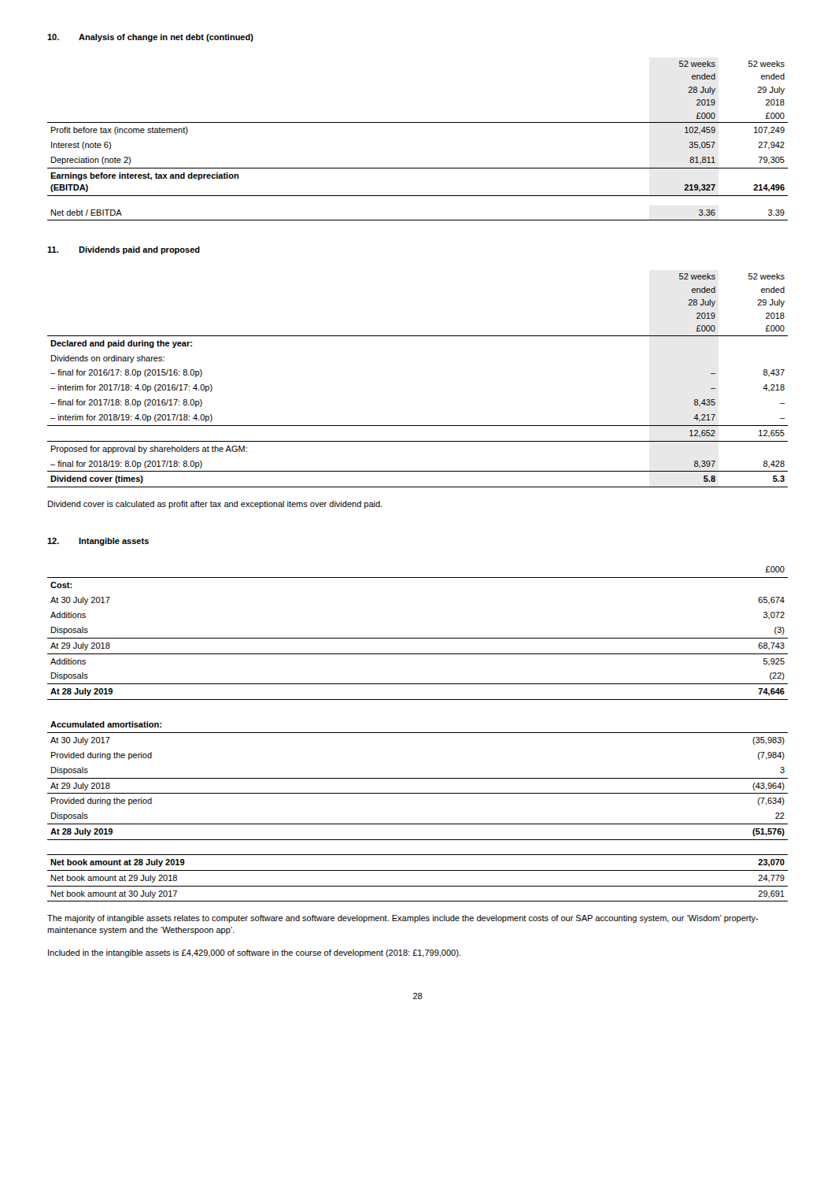10. Analysis of change in net debt (continued)
| | 52 weeks | 52 weeks |
| | ended | ended |
| | 28 July | 29 July |
| | 2019 | 2018 |
| | £000 | £000 |
| Profit before tax (income statement) | 102,459 | 107,249 |
| Interest (note 6) | 35,057 | 27,942 |
| Depreciation (note 2) | 81,811 | 79,305 |
| Earnings before interest, tax and depreciation (EBITDA) | 219,327 | 214,496 |
| Net debt / EBITDA | 3.36 | 3.39 |
11. Dividends paid and proposed
| | 52 weeks | 52 weeks |
| | ended | ended |
| | 28 July | 29 July |
| | 2019 | 2018 |
| | £000 | £000 |
| Declared and paid during the year: | | |
| Dividends on ordinary shares: | | |
| – final for 2016/17: 8.0p (2015/16: 8.0p) | – | 8,437 |
| – interim for 2017/18: 4.0p (2016/17: 4.0p) | – | 4,218 |
| – final for 2017/18: 8.0p (2016/17: 8.0p) | 8,435 | – |
| – interim for 2018/19: 4.0p (2017/18: 4.0p) | 4,217 | – |
| | 12,652 | 12,655 |
| Proposed for approval by shareholders at the AGM: | | |
| – final for 2018/19: 8.0p (2017/18: 8.0p) | 8,397 | 8,428 |
| Dividend cover (times) | 5.8 | 5.3 |
Dividend cover is calculated as profit after tax and exceptional items over dividend paid.
12. Intangible assets
| | £000 |
| Cost: | |
| At 30 July 2017 | 65,674 |
| Additions | 3,072 |
| Disposals | (3) |
| At 29 July 2018 | 68,743 |
| Additions | 5,925 |
| Disposals | (22) |
| At 28 July 2019 | 74,646 |
| Accumulated amortisation: | |
| At 30 July 2017 | (35,983) |
| Provided during the period | (7,984) |
| Disposals | 3 |
| At 29 July 2018 | (43,964) |
| Provided during the period | (7,634) |
| Disposals | 22 |
| At 28 July 2019 | (51,576) |
| Net book amount at 28 July 2019 | 23,070 |
| Net book amount at 29 July 2018 | 24,779 |
| Net book amount at 30 July 2017 | 29,691 |
The majority of intangible assets relates to computer software and software development. Examples include the development costs of our SAP accounting system, our ‘Wisdom’ property-maintenance system and the ‘Wetherspoon app’.
Included in the intangible assets is £4,429,000 of software in the course of development (2018: £1,799,000).
28